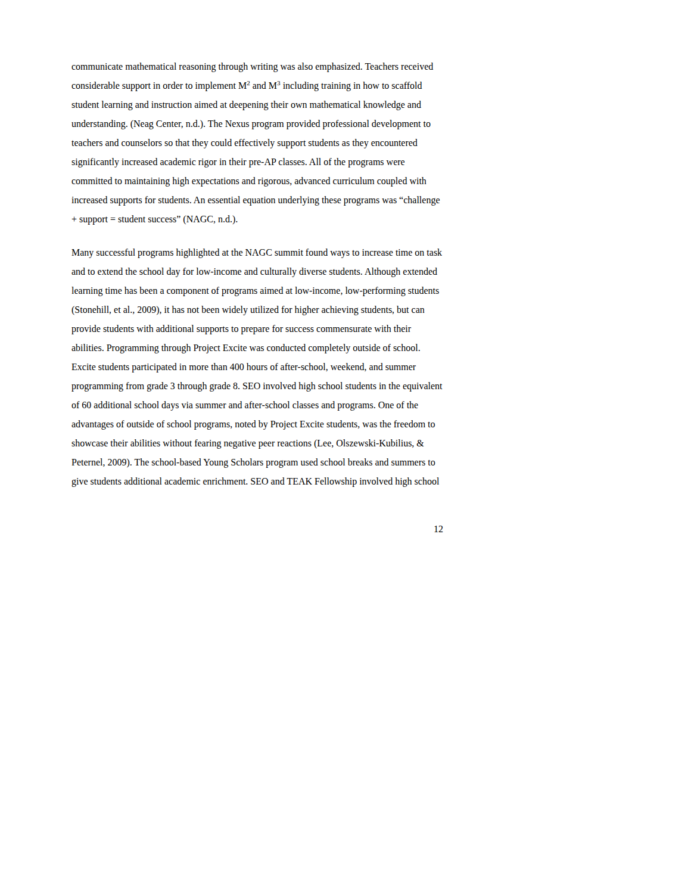communicate mathematical reasoning through writing was also emphasized. Teachers received considerable support in order to implement M2 and M3 including training in how to scaffold student learning and instruction aimed at deepening their own mathematical knowledge and understanding. (Neag Center, n.d.). The Nexus program provided professional development to teachers and counselors so that they could effectively support students as they encountered significantly increased academic rigor in their pre-AP classes. All of the programs were committed to maintaining high expectations and rigorous, advanced curriculum coupled with increased supports for students. An essential equation underlying these programs was “challenge + support = student success” (NAGC, n.d.).
Many successful programs highlighted at the NAGC summit found ways to increase time on task and to extend the school day for low-income and culturally diverse students. Although extended learning time has been a component of programs aimed at low-income, low-performing students (Stonehill, et al., 2009), it has not been widely utilized for higher achieving students, but can provide students with additional supports to prepare for success commensurate with their abilities. Programming through Project Excite was conducted completely outside of school. Excite students participated in more than 400 hours of after-school, weekend, and summer programming from grade 3 through grade 8. SEO involved high school students in the equivalent of 60 additional school days via summer and after-school classes and programs. One of the advantages of outside of school programs, noted by Project Excite students, was the freedom to showcase their abilities without fearing negative peer reactions (Lee, Olszewski-Kubilius, & Peternel, 2009). The school-based Young Scholars program used school breaks and summers to give students additional academic enrichment. SEO and TEAK Fellowship involved high school
12